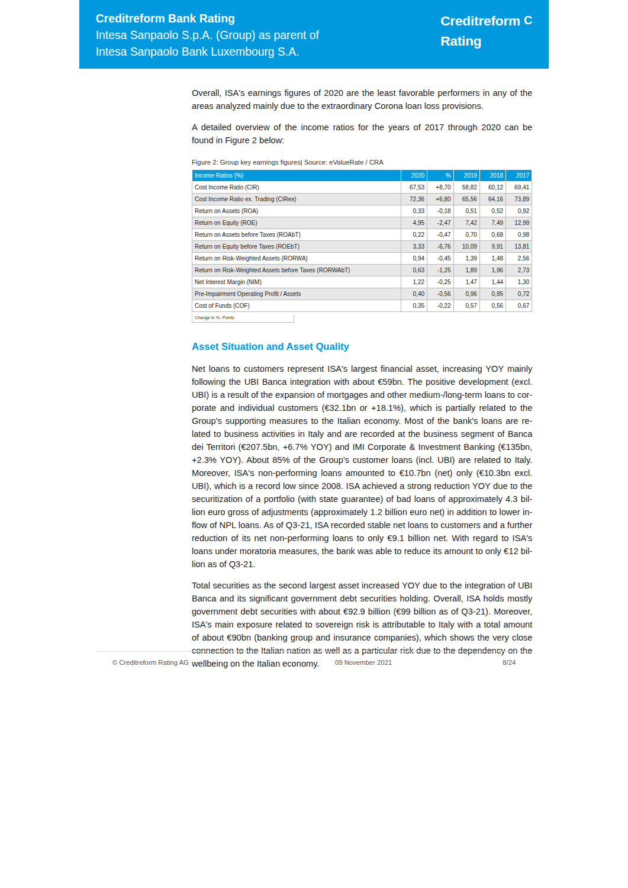Creditreform Bank Rating
Intesa Sanpaolo S.p.A. (Group) as parent of
Intesa Sanpaolo Bank Luxembourg S.A.
Creditreform C
Rating
Overall, ISA's earnings figures of 2020 are the least favorable performers in any of the areas analyzed mainly due to the extraordinary Corona loan loss provisions.
A detailed overview of the income ratios for the years of 2017 through 2020 can be found in Figure 2 below:
Figure 2: Group key earnings figures| Source: eValueRate / CRA
| Income Ratios (%) | 2020 | % | 2019 | 2018 | 2017 |
| --- | --- | --- | --- | --- | --- |
| Cost Income Ratio (CIR) | 67,53 | +8,70 | 58,82 | 60,12 | 69,41 |
| Cost Income Ratio ex. Trading (CIRex) | 72,36 | +6,80 | 65,56 | 64,16 | 73,89 |
| Return on Assets (ROA) | 0,33 | -0,18 | 0,51 | 0,52 | 0,92 |
| Return on Equity (ROE) | 4,95 | -2,47 | 7,42 | 7,49 | 12,99 |
| Return on Assets before Taxes (ROAbT) | 0,22 | -0,47 | 0,70 | 0,68 | 0,98 |
| Return on Equity before Taxes (ROEbT) | 3,33 | -6,76 | 10,09 | 9,91 | 13,81 |
| Return on Risk-Weighted Assets (RORWA) | 0,94 | -0,45 | 1,39 | 1,48 | 2,56 |
| Return on Risk-Weighted Assets before Taxes (RORWAbT) | 0,63 | -1,25 | 1,89 | 1,96 | 2,73 |
| Net Interest Margin (NIM) | 1,22 | -0,25 | 1,47 | 1,44 | 1,30 |
| Pre-Impairment Operating Profit / Assets | 0,40 | -0,56 | 0,96 | 0,95 | 0,72 |
| Cost of Funds (COF) | 0,35 | -0,22 | 0,57 | 0,56 | 0,67 |
Change in %- Points
Asset Situation and Asset Quality
Net loans to customers represent ISA's largest financial asset, increasing YOY mainly following the UBI Banca integration with about €59bn. The positive development (excl. UBI) is a result of the expansion of mortgages and other medium-/long-term loans to corporate and individual customers (€32.1bn or +18.1%), which is partially related to the Group's supporting measures to the Italian economy. Most of the bank's loans are related to business activities in Italy and are recorded at the business segment of Banca dei Territori (€207.5bn, +6.7% YOY) and IMI Corporate & Investment Banking (€135bn, +2.3% YOY). About 85% of the Group's customer loans (incl. UBI) are related to Italy. Moreover, ISA's non-performing loans amounted to €10.7bn (net) only (€10.3bn excl. UBI), which is a record low since 2008. ISA achieved a strong reduction YOY due to the securitization of a portfolio (with state guarantee) of bad loans of approximately 4.3 billion euro gross of adjustments (approximately 1.2 billion euro net) in addition to lower inflow of NPL loans. As of Q3-21, ISA recorded stable net loans to customers and a further reduction of its net non-performing loans to only €9.1 billion net. With regard to ISA's loans under moratoria measures, the bank was able to reduce its amount to only €12 billion as of Q3-21.
Total securities as the second largest asset increased YOY due to the integration of UBI Banca and its significant government debt securities holding. Overall, ISA holds mostly government debt securities with about €92.9 billion (€99 billion as of Q3-21). Moreover, ISA's main exposure related to sovereign risk is attributable to Italy with a total amount of about €90bn (banking group and insurance companies), which shows the very close connection to the Italian nation as well as a particular risk due to the dependency on the wellbeing on the Italian economy.
© Creditreform Rating AG 09 November 2021 8/24